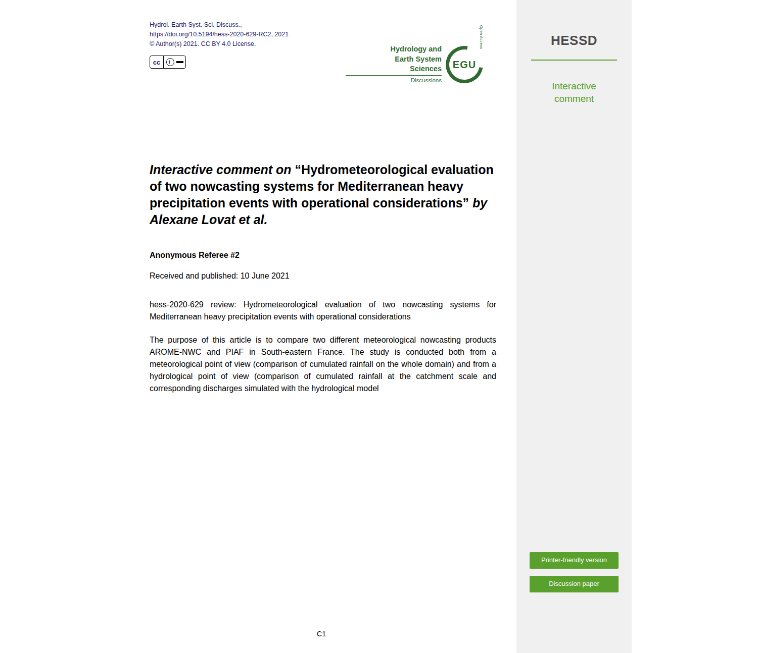HESSD
Interactive
comment
Printer-friendly version Discussion paper
Hydrol. Earth Syst. Sci. Discuss.,
https://doi.org/10.5194/hess-2020-629-RC2, 2021
© Author(s) 2021. CC BY 4.0 License.
cc
Hydrology and
Earth System
Sciences
Discussions
EGU
Open Access
Interactive comment on “Hydrometeorological evaluation of two nowcasting systems for Mediterranean heavy precipitation events with operational considerations” by Alexane Lovat et al.
Anonymous Referee #2
Received and published: 10 June 2021
hess-2020-629 review: Hydrometeorological evaluation of two nowcasting systems for Mediterranean heavy precipitation events with operational considerations
The purpose of this article is to compare two different meteorological nowcasting products AROME-NWC and PIAF in South-eastern France. The study is conducted both from a meteorological point of view (comparison of cumulated rainfall on the whole domain) and from a hydrological point of view (comparison of cumulated rainfall at the catchment scale and corresponding discharges simulated with the hydrological model
C1